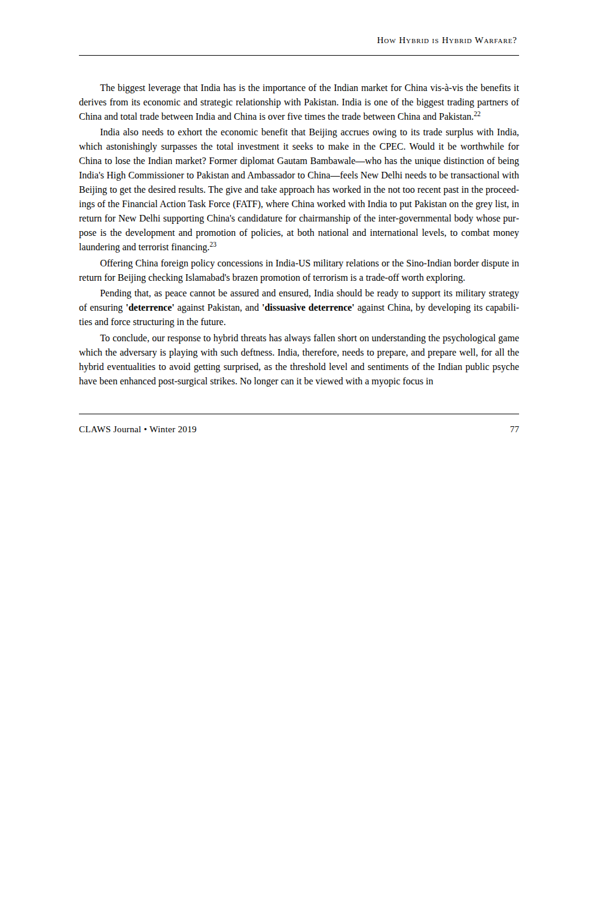How Hybrid is Hybrid Warfare?
The biggest leverage that India has is the importance of the Indian market for China vis-à-vis the benefits it derives from its economic and strategic relationship with Pakistan. India is one of the biggest trading partners of China and total trade between India and China is over five times the trade between China and Pakistan.22
India also needs to exhort the economic benefit that Beijing accrues owing to its trade surplus with India, which astonishingly surpasses the total investment it seeks to make in the CPEC. Would it be worthwhile for China to lose the Indian market? Former diplomat Gautam Bambawale—who has the unique distinction of being India's High Commissioner to Pakistan and Ambassador to China—feels New Delhi needs to be transactional with Beijing to get the desired results. The give and take approach has worked in the not too recent past in the proceedings of the Financial Action Task Force (FATF), where China worked with India to put Pakistan on the grey list, in return for New Delhi supporting China's candidature for chairmanship of the inter-governmental body whose purpose is the development and promotion of policies, at both national and international levels, to combat money laundering and terrorist financing.23
Offering China foreign policy concessions in India-US military relations or the Sino-Indian border dispute in return for Beijing checking Islamabad's brazen promotion of terrorism is a trade-off worth exploring.
Pending that, as peace cannot be assured and ensured, India should be ready to support its military strategy of ensuring 'deterrence' against Pakistan, and 'dissuasive deterrence' against China, by developing its capabilities and force structuring in the future.
To conclude, our response to hybrid threats has always fallen short on understanding the psychological game which the adversary is playing with such deftness. India, therefore, needs to prepare, and prepare well, for all the hybrid eventualities to avoid getting surprised, as the threshold level and sentiments of the Indian public psyche have been enhanced post-surgical strikes. No longer can it be viewed with a myopic focus in
CLAWS Journal • Winter 2019 77